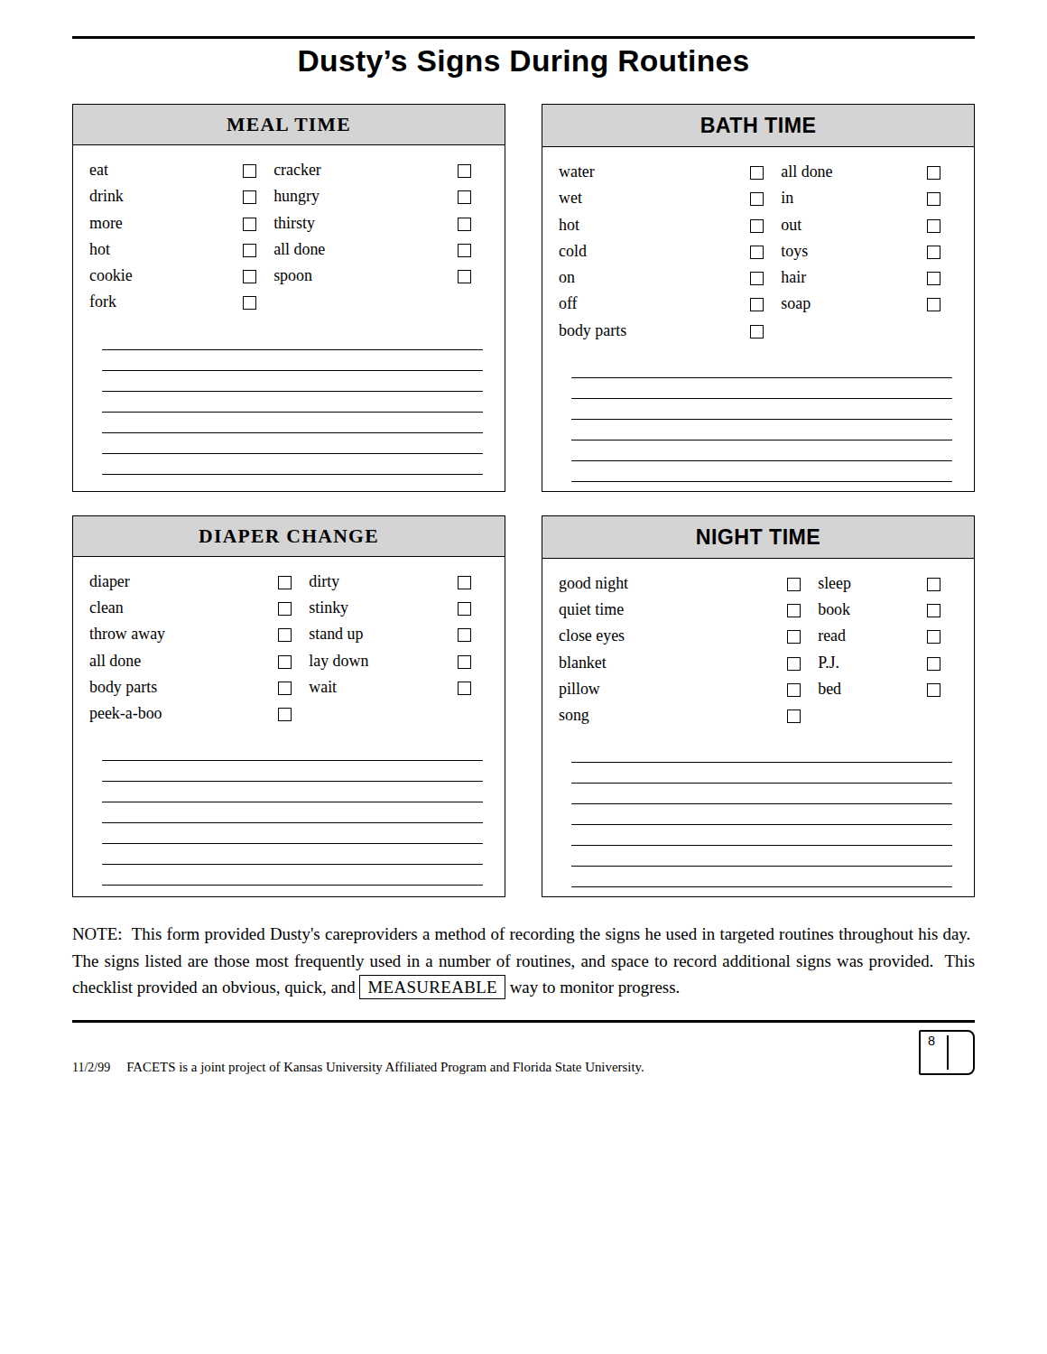Dusty’s Signs During Routines
MEAL TIME
| eat | | cracker | |
| drink | | hungry | |
| more | | thirsty | |
| hot | | all done | |
| cookie | | spoon | |
| fork | | | |
BATH TIME
| water | | all done | |
| wet | | in | |
| hot | | out | |
| cold | | toys | |
| on | | hair | |
| off | | soap | |
| body parts | | | |
DIAPER CHANGE
| diaper | | dirty | |
| clean | | stinky | |
| throw away | | stand up | |
| all done | | lay down | |
| body parts | | wait | |
| peek-a-boo | | | |
NIGHT TIME
| good night | | sleep | |
| quiet time | | book | |
| close eyes | | read | |
| blanket | | P.J. | |
| pillow | | bed | |
| song | | | |
NOTE: This form provided Dusty's careproviders a method of recording the signs he used in targeted routines throughout his day. The signs listed are those most frequently used in a number of routines, and space to record additional signs was provided. This checklist provided an obvious, quick, and MEASUREABLE way to monitor progress.
11/2/99 FACETS is a joint project of Kansas University Affiliated Program and Florida State University.
8